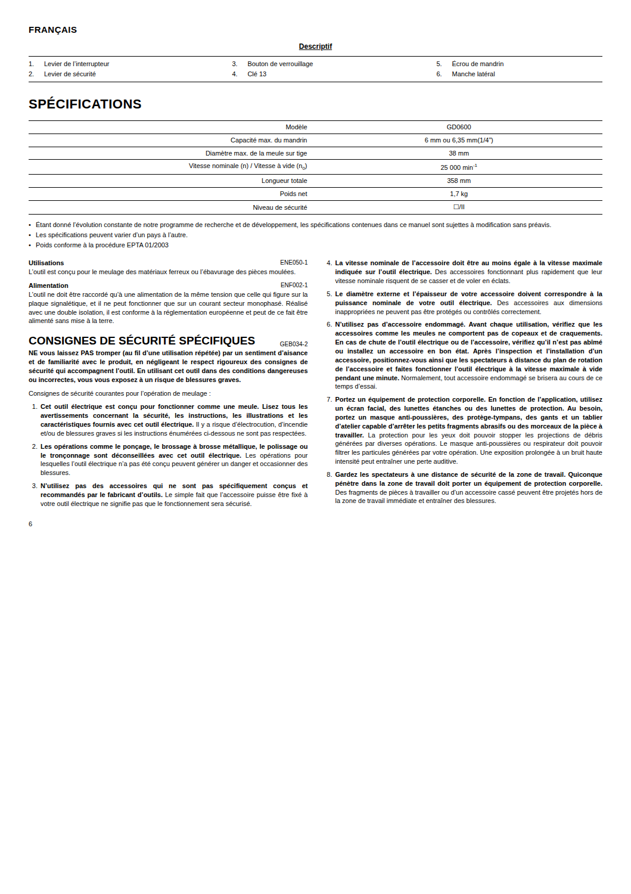FRANÇAIS
Descriptif
| 1. | Levier de l’interrupteur | 3. | Bouton de verrouillage | 5. | Écrou de mandrin |
| 2. | Levier de sécurité | 4. | Clé 13 | 6. | Manche latéral |
SPÉCIFICATIONS
| Modèle | GD0600 |
| Capacité max. du mandrin | 6 mm ou 6,35 mm(1/4”) |
| Diamètre max. de la meule sur tige | 38 mm |
| Vitesse nominale (n) / Vitesse à vide (n 0 ) | 25 000 min -1 |
| Longueur totale | 358 mm |
| Poids net | 1,7 kg |
| Niveau de sécurité | ☐ /II |
Étant donné l’évolution constante de notre programme de recherche et de développement, les spécifications contenues dans ce manuel sont sujettes à modification sans préavis.
Les spécifications peuvent varier d’un pays à l’autre.
Poids conforme à la procédure EPTA 01/2003
Utilisations ENE050-1
L’outil est conçu pour le meulage des matériaux ferreux ou l’ébavurage des pièces moulées.
Alimentation ENF002-1
L’outil ne doit être raccordé qu’à une alimentation de la même tension que celle qui figure sur la plaque signalétique, et il ne peut fonctionner que sur un courant secteur monophasé. Réalisé avec une double isolation, il est conforme à la réglementation européenne et peut de ce fait être alimenté sans mise à la terre.
CONSIGNES DE SÉCURITÉ SPÉCIFIQUES
GEB034-2
NE vous laissez PAS tromper (au fil d’une utilisation répétée) par un sentiment d’aisance et de familiarité avec le produit, en négligeant le respect rigoureux des consignes de sécurité qui accompagnent l’outil. En utilisant cet outil dans des conditions dangereuses ou incorrectes, vous vous exposez à un risque de blessures graves.
Consignes de sécurité courantes pour l’opération de meulage :
Cet outil électrique est conçu pour fonctionner comme une meule. Lisez tous les avertissements concernant la sécurité, les instructions, les illustrations et les caractéristiques fournis avec cet outil électrique. Il y a risque d’électrocution, d’incendie et/ou de blessures graves si les instructions énumérées ci-dessous ne sont pas respectées.
Les opérations comme le ponçage, le brossage à brosse métallique, le polissage ou le tronçonnage sont déconseillées avec cet outil électrique. Les opérations pour lesquelles l’outil électrique n’a pas été conçu peuvent générer un danger et occasionner des blessures.
N’utilisez pas des accessoires qui ne sont pas spécifiquement conçus et recommandés par le fabricant d’outils. Le simple fait que l’accessoire puisse être fixé à votre outil électrique ne signifie pas que le fonctionnement sera sécurisé.
La vitesse nominale de l’accessoire doit être au moins égale à la vitesse maximale indiquée sur l’outil électrique. Des accessoires fonctionnant plus rapidement que leur vitesse nominale risquent de se casser et de voler en éclats.
Le diamètre externe et l’épaisseur de votre accessoire doivent correspondre à la puissance nominale de votre outil électrique. Des accessoires aux dimensions inappropriées ne peuvent pas être protégés ou contrôlés correctement.
N’utilisez pas d’accessoire endommagé. Avant chaque utilisation, vérifiez que les accessoires comme les meules ne comportent pas de copeaux et de craquements. En cas de chute de l’outil électrique ou de l’accessoire, vérifiez qu’il n’est pas abîmé ou installez un accessoire en bon état. Après l’inspection et l’installation d’un accessoire, positionnez-vous ainsi que les spectateurs à distance du plan de rotation de l’accessoire et faites fonctionner l’outil électrique à la vitesse maximale à vide pendant une minute. Normalement, tout accessoire endommagé se brisera au cours de ce temps d’essai.
Portez un équipement de protection corporelle. En fonction de l’application, utilisez un écran facial, des lunettes étanches ou des lunettes de protection. Au besoin, portez un masque anti-poussières, des protège-tympans, des gants et un tablier d’atelier capable d’arrêter les petits fragments abrasifs ou des morceaux de la pièce à travailler. La protection pour les yeux doit pouvoir stopper les projections de débris générées par diverses opérations. Le masque anti-poussières ou respirateur doit pouvoir filtrer les particules générées par votre opération. Une exposition prolongée à un bruit haute intensité peut entraîner une perte auditive.
Gardez les spectateurs à une distance de sécurité de la zone de travail. Quiconque pénètre dans la zone de travail doit porter un équipement de protection corporelle. Des fragments de pièces à travailler ou d’un accessoire cassé peuvent être projetés hors de la zone de travail immédiate et entraîner des blessures.
6